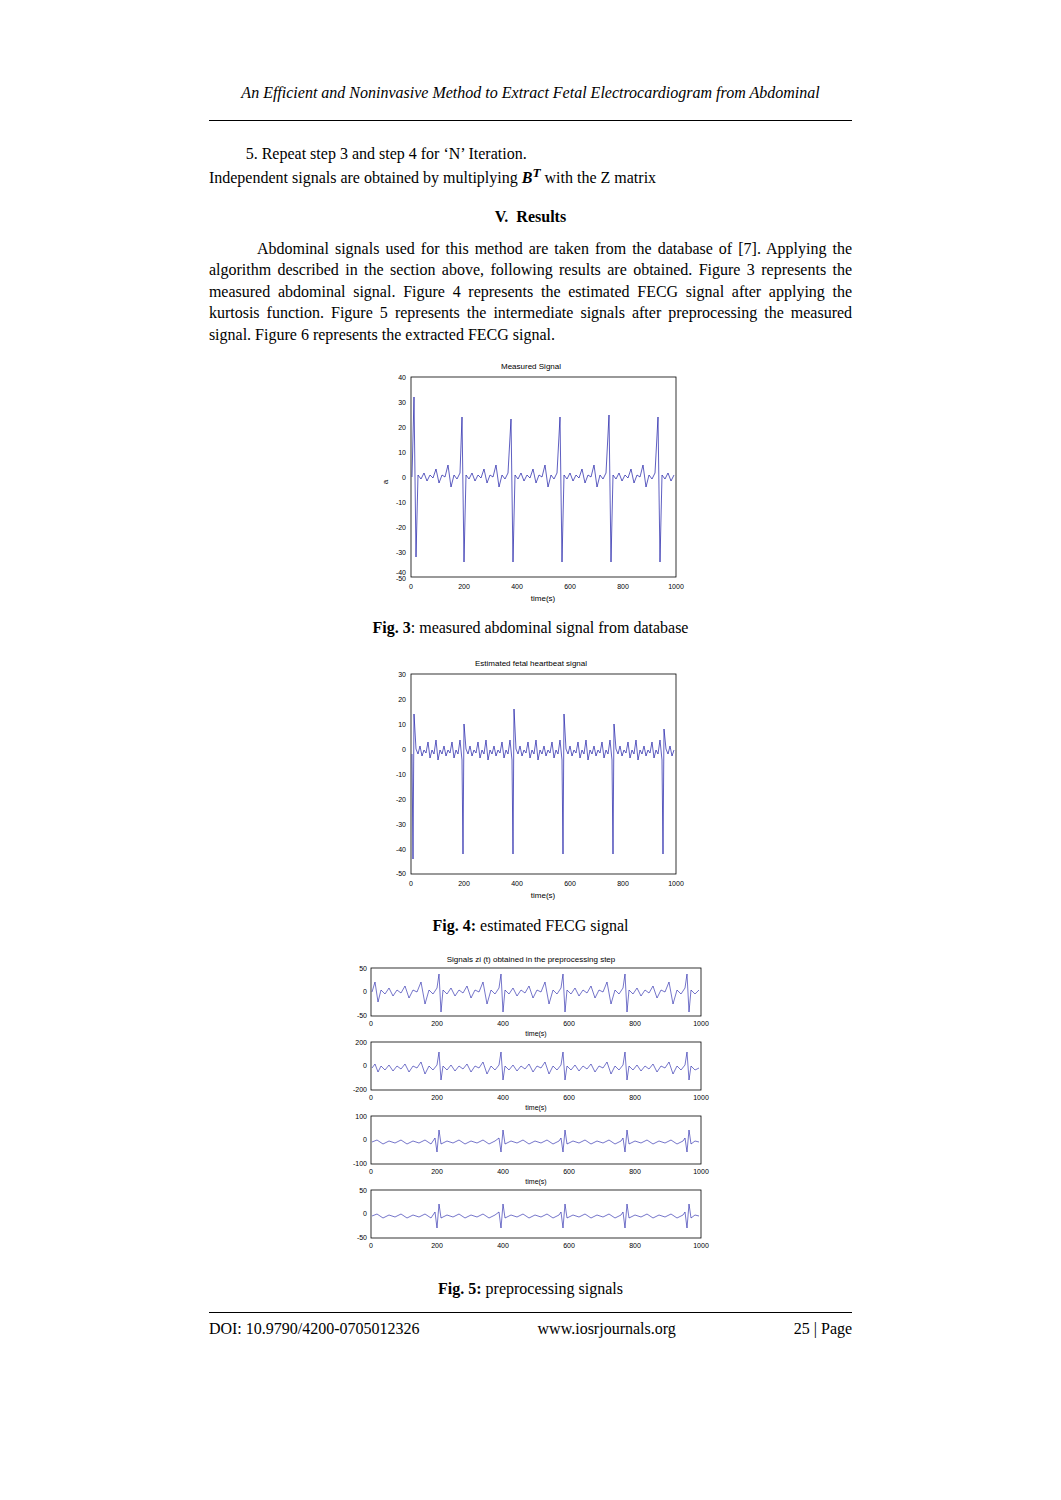An Efficient and Noninvasive Method to Extract Fetal Electrocardiogram from Abdominal
Repeat step 3 and step 4 for ‘N’ Iteration.
Independent signals are obtained by multiplying BT with the Z matrix
V. Results
Abdominal signals used for this method are taken from the database of [7]. Applying the algorithm described in the section above, following results are obtained. Figure 3 represents the measured abdominal signal. Figure 4 represents the estimated FECG signal after applying the kurtosis function. Figure 5 represents the intermediate signals after preprocessing the measured signal. Figure 6 represents the extracted FECG signal.
Measured Signal 40 30 20 10 0 -10 -20 -30 -40 -50 0 200 400 600 800 1000 time(s) a
Fig. 3: measured abdominal signal from database
Estimated fetal heartbeat signal 30 20 10 0 -10 -20 -30 -40 -50 0 200 400 600 800 1000 time(s)
Fig. 4: estimated FECG signal
Signals zi (t) obtained in the preprocessing step 50 0 -50 0 200 400 600 800 1000 time(s) 200 0 -200 0 200 400 600 800 1000 time(s) 100 0 -100 0 200 400 600 800 1000 time(s) 50 0 -50 0 200 400 600 800 1000
Fig. 5: preprocessing signals
DOI: 10.9790/4200-0705012326 www.iosrjournals.org 25 | Page